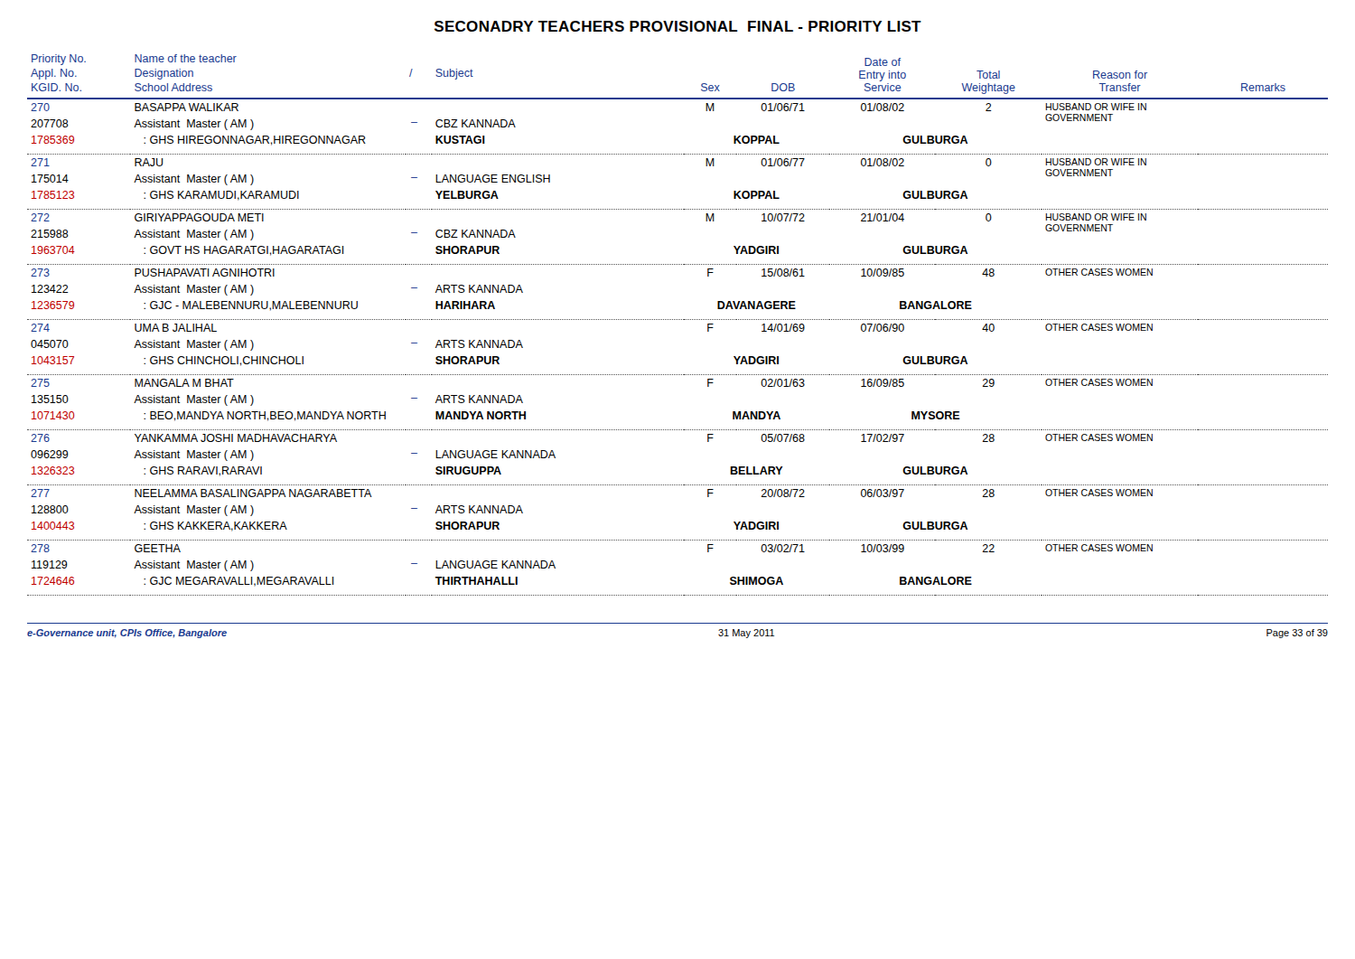SECONADRY TEACHERS PROVISIONAL FINAL - PRIORITY LIST
| Priority No. | Name of the teacher | Sex | DOB | Date of Entry into Service | Total Weightage | Reason for Transfer | Remarks |
| --- | --- | --- | --- | --- | --- | --- | --- |
| Appl. No. | Designation | / | Subject |
| KGID. No. | School Address |
| 270 | BASAPPA WALIKAR | M | 01/06/71 | 01/08/02 | 2 | HUSBAND OR WIFE IN GOVERNMENT | |
| 207708 | Assistant Master ( AM ) | – | CBZ KANNADA | |
| 1785369 | : GHS HIREGONNAGAR,HIREGONNAGAR | KUSTAGI | KOPPAL | GULBURGA |
| 271 | RAJU | M | 01/06/77 | 01/08/02 | 0 | HUSBAND OR WIFE IN GOVERNMENT | |
| 175014 | Assistant Master ( AM ) | – | LANGUAGE ENGLISH | |
| 1785123 | : GHS KARAMUDI,KARAMUDI | YELBURGA | KOPPAL | GULBURGA |
| 272 | GIRIYAPPAGOUDA METI | M | 10/07/72 | 21/01/04 | 0 | HUSBAND OR WIFE IN GOVERNMENT | |
| 215988 | Assistant Master ( AM ) | – | CBZ KANNADA | |
| 1963704 | : GOVT HS HAGARATGI,HAGARATAGI | SHORAPUR | YADGIRI | GULBURGA |
| 273 | PUSHAPAVATI AGNIHOTRI | F | 15/08/61 | 10/09/85 | 48 | OTHER CASES WOMEN | |
| 123422 | Assistant Master ( AM ) | – | ARTS KANNADA | |
| 1236579 | : GJC - MALEBENNURU,MALEBENNURU | HARIHARA | DAVANAGERE | BANGALORE |
| 274 | UMA B JALIHAL | F | 14/01/69 | 07/06/90 | 40 | OTHER CASES WOMEN | |
| 045070 | Assistant Master ( AM ) | – | ARTS KANNADA | |
| 1043157 | : GHS CHINCHOLI,CHINCHOLI | SHORAPUR | YADGIRI | GULBURGA |
| 275 | MANGALA M BHAT | F | 02/01/63 | 16/09/85 | 29 | OTHER CASES WOMEN | |
| 135150 | Assistant Master ( AM ) | – | ARTS KANNADA | |
| 1071430 | : BEO,MANDYA NORTH,BEO,MANDYA NORTH | MANDYA NORTH | MANDYA | MYSORE |
| 276 | YANKAMMA JOSHI MADHAVACHARYA | F | 05/07/68 | 17/02/97 | 28 | OTHER CASES WOMEN | |
| 096299 | Assistant Master ( AM ) | – | LANGUAGE KANNADA | |
| 1326323 | : GHS RARAVI,RARAVI | SIRUGUPPA | BELLARY | GULBURGA |
| 277 | NEELAMMA BASALINGAPPA NAGARABETTA | F | 20/08/72 | 06/03/97 | 28 | OTHER CASES WOMEN | |
| 128800 | Assistant Master ( AM ) | – | ARTS KANNADA | |
| 1400443 | : GHS KAKKERA,KAKKERA | SHORAPUR | YADGIRI | GULBURGA |
| 278 | GEETHA | F | 03/02/71 | 10/03/99 | 22 | OTHER CASES WOMEN | |
| 119129 | Assistant Master ( AM ) | – | LANGUAGE KANNADA | |
| 1724646 | : GJC MEGARAVALLI,MEGARAVALLI | THIRTHAHALLI | SHIMOGA | BANGALORE |
e-Governance unit, CPIs Office, Bangalore
31 May 2011
Page 33 of 39